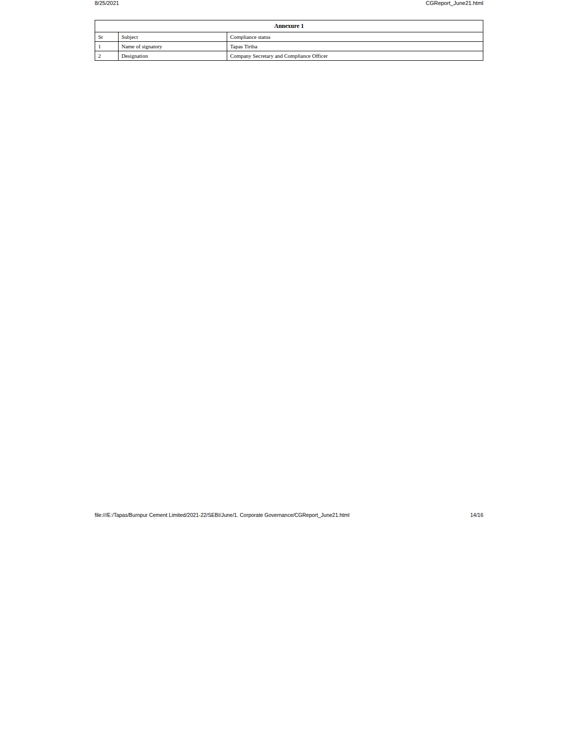8/25/2021
CGReport_June21.html
Annexure 1
| Sr | Subject | Compliance status |
| --- | --- | --- |
| 1 | Name of signatory | Tapas Tirtha |
| 2 | Designation | Company Secretary and Compliance Officer |
file:///E:/Tapas/Burnpur Cement Limited/2021-22/SEBI/June/1. Corporate Governance/CGReport_June21.html
14/16